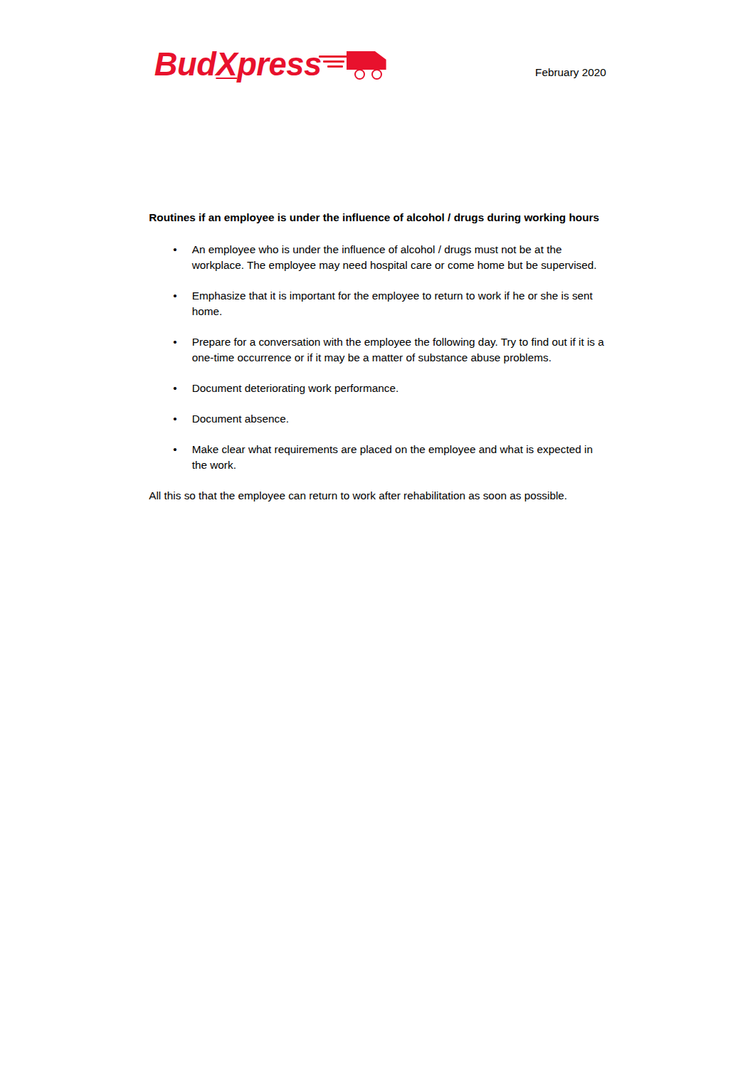BudXpress
February 2020
Routines if an employee is under the influence of alcohol / drugs during working hours
An employee who is under the influence of alcohol / drugs must not be at the workplace. The employee may need hospital care or come home but be supervised.
Emphasize that it is important for the employee to return to work if he or she is sent home.
Prepare for a conversation with the employee the following day. Try to find out if it is a one-time occurrence or if it may be a matter of substance abuse problems.
Document deteriorating work performance.
Document absence.
Make clear what requirements are placed on the employee and what is expected in the work.
All this so that the employee can return to work after rehabilitation as soon as possible.